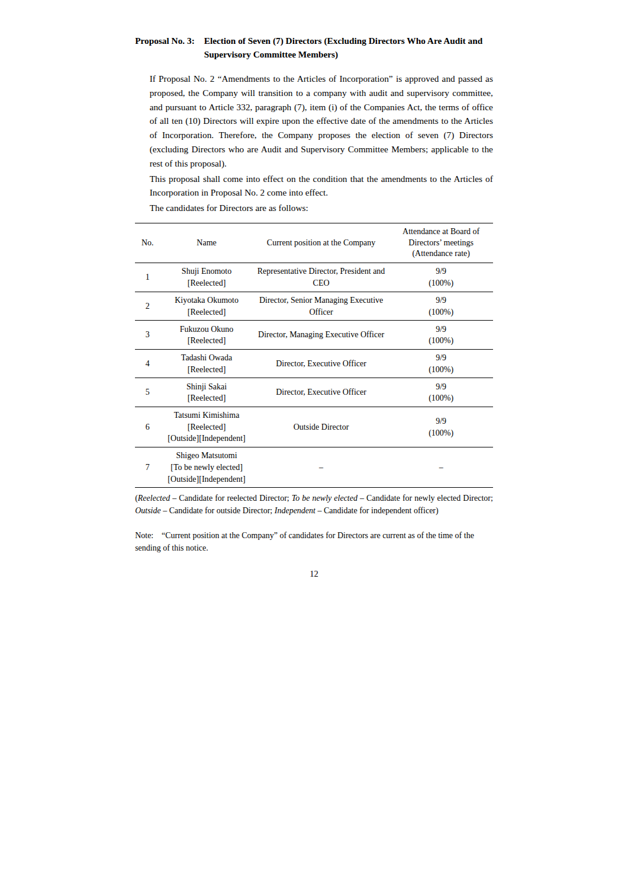Proposal No. 3: Election of Seven (7) Directors (Excluding Directors Who Are Audit and Supervisory Committee Members)
If Proposal No. 2 “Amendments to the Articles of Incorporation” is approved and passed as proposed, the Company will transition to a company with audit and supervisory committee, and pursuant to Article 332, paragraph (7), item (i) of the Companies Act, the terms of office of all ten (10) Directors will expire upon the effective date of the amendments to the Articles of Incorporation. Therefore, the Company proposes the election of seven (7) Directors (excluding Directors who are Audit and Supervisory Committee Members; applicable to the rest of this proposal).
This proposal shall come into effect on the condition that the amendments to the Articles of Incorporation in Proposal No. 2 come into effect.
The candidates for Directors are as follows:
| No. | Name | Current position at the Company | Attendance at Board of Directors’ meetings (Attendance rate) |
| --- | --- | --- | --- |
| 1 | Shuji Enomoto [Reelected] | Representative Director, President and CEO | 9/9 (100%) |
| 2 | Kiyotaka Okumoto [Reelected] | Director, Senior Managing Executive Officer | 9/9 (100%) |
| 3 | Fukuzou Okuno [Reelected] | Director, Managing Executive Officer | 9/9 (100%) |
| 4 | Tadashi Owada [Reelected] | Director, Executive Officer | 9/9 (100%) |
| 5 | Shinji Sakai [Reelected] | Director, Executive Officer | 9/9 (100%) |
| 6 | Tatsumi Kimishima [Reelected] [Outside][Independent] | Outside Director | 9/9 (100%) |
| 7 | Shigeo Matsutomi [To be newly elected] [Outside][Independent] | – | – |
(Reelected – Candidate for reelected Director; To be newly elected – Candidate for newly elected Director; Outside – Candidate for outside Director; Independent – Candidate for independent officer)
Note:“Current position at the Company” of candidates for Directors are current as of the time of the sending of this notice.
12